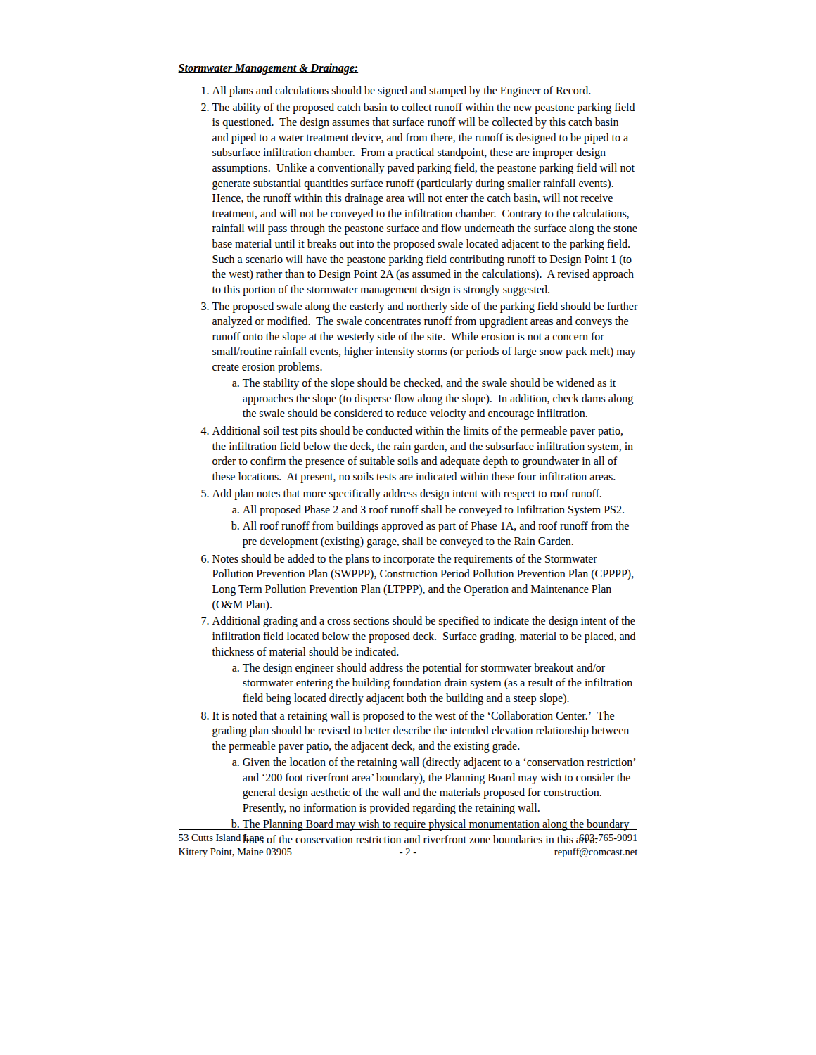Stormwater Management & Drainage:
All plans and calculations should be signed and stamped by the Engineer of Record.
The ability of the proposed catch basin to collect runoff within the new peastone parking field is questioned. The design assumes that surface runoff will be collected by this catch basin and piped to a water treatment device, and from there, the runoff is designed to be piped to a subsurface infiltration chamber. From a practical standpoint, these are improper design assumptions. Unlike a conventionally paved parking field, the peastone parking field will not generate substantial quantities surface runoff (particularly during smaller rainfall events). Hence, the runoff within this drainage area will not enter the catch basin, will not receive treatment, and will not be conveyed to the infiltration chamber. Contrary to the calculations, rainfall will pass through the peastone surface and flow underneath the surface along the stone base material until it breaks out into the proposed swale located adjacent to the parking field. Such a scenario will have the peastone parking field contributing runoff to Design Point 1 (to the west) rather than to Design Point 2A (as assumed in the calculations). A revised approach to this portion of the stormwater management design is strongly suggested.
The proposed swale along the easterly and northerly side of the parking field should be further analyzed or modified. The swale concentrates runoff from upgradient areas and conveys the runoff onto the slope at the westerly side of the site. While erosion is not a concern for small/routine rainfall events, higher intensity storms (or periods of large snow pack melt) may create erosion problems.
The stability of the slope should be checked, and the swale should be widened as it approaches the slope (to disperse flow along the slope). In addition, check dams along the swale should be considered to reduce velocity and encourage infiltration.
Additional soil test pits should be conducted within the limits of the permeable paver patio, the infiltration field below the deck, the rain garden, and the subsurface infiltration system, in order to confirm the presence of suitable soils and adequate depth to groundwater in all of these locations. At present, no soils tests are indicated within these four infiltration areas.
Add plan notes that more specifically address design intent with respect to roof runoff.
All proposed Phase 2 and 3 roof runoff shall be conveyed to Infiltration System PS2.
All roof runoff from buildings approved as part of Phase 1A, and roof runoff from the pre development (existing) garage, shall be conveyed to the Rain Garden.
Notes should be added to the plans to incorporate the requirements of the Stormwater Pollution Prevention Plan (SWPPP), Construction Period Pollution Prevention Plan (CPPPP), Long Term Pollution Prevention Plan (LTPPP), and the Operation and Maintenance Plan (O&M Plan).
Additional grading and a cross sections should be specified to indicate the design intent of the infiltration field located below the proposed deck. Surface grading, material to be placed, and thickness of material should be indicated.
The design engineer should address the potential for stormwater breakout and/or stormwater entering the building foundation drain system (as a result of the infiltration field being located directly adjacent both the building and a steep slope).
It is noted that a retaining wall is proposed to the west of the ‘Collaboration Center.’ The grading plan should be revised to better describe the intended elevation relationship between the permeable paver patio, the adjacent deck, and the existing grade.
Given the location of the retaining wall (directly adjacent to a ‘conservation restriction’ and ‘200 foot riverfront area’ boundary), the Planning Board may wish to consider the general design aesthetic of the wall and the materials proposed for construction. Presently, no information is provided regarding the retaining wall.
The Planning Board may wish to require physical monumentation along the boundary lines of the conservation restriction and riverfront zone boundaries in this area.
| 53 Cutts Island Lane | | 603-765-9091 |
| Kittery Point, Maine 03905 | - 2 - | repuff@comcast.net |